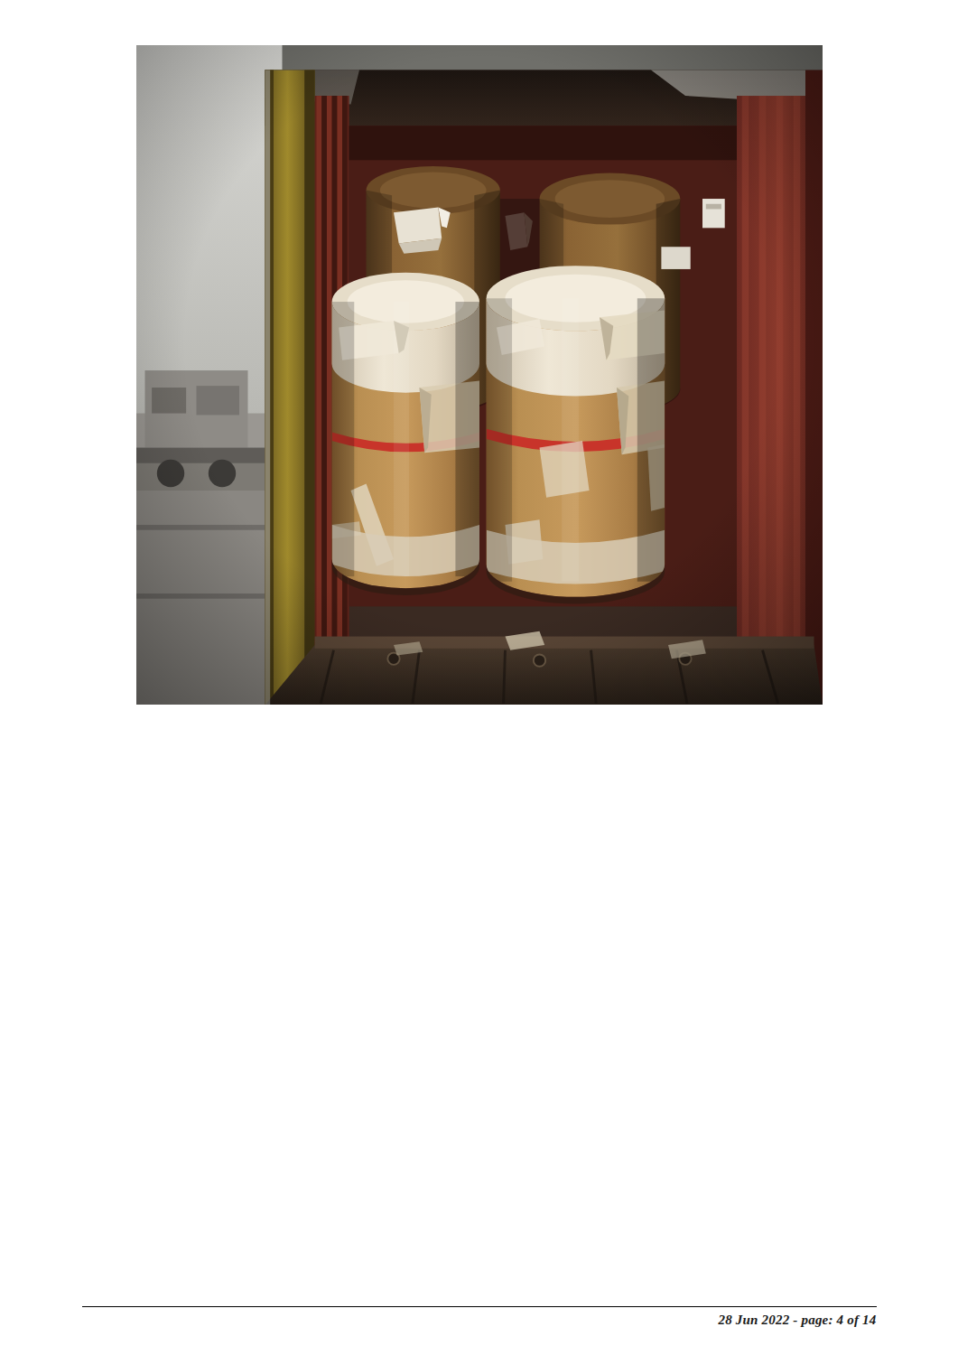Photograph of the open end of a shipping container Four large cylindrical paper reels wrapped in brown kraft paper are stowed upright inside a red shipping container. The two front reels show torn and taped wrapping with a red stripe around the middle.
Four kraft-wrapped paper reels stowed upright in a shipping container; front reels show torn wrapping.
28 Jun 2022 - page: 4 of 14